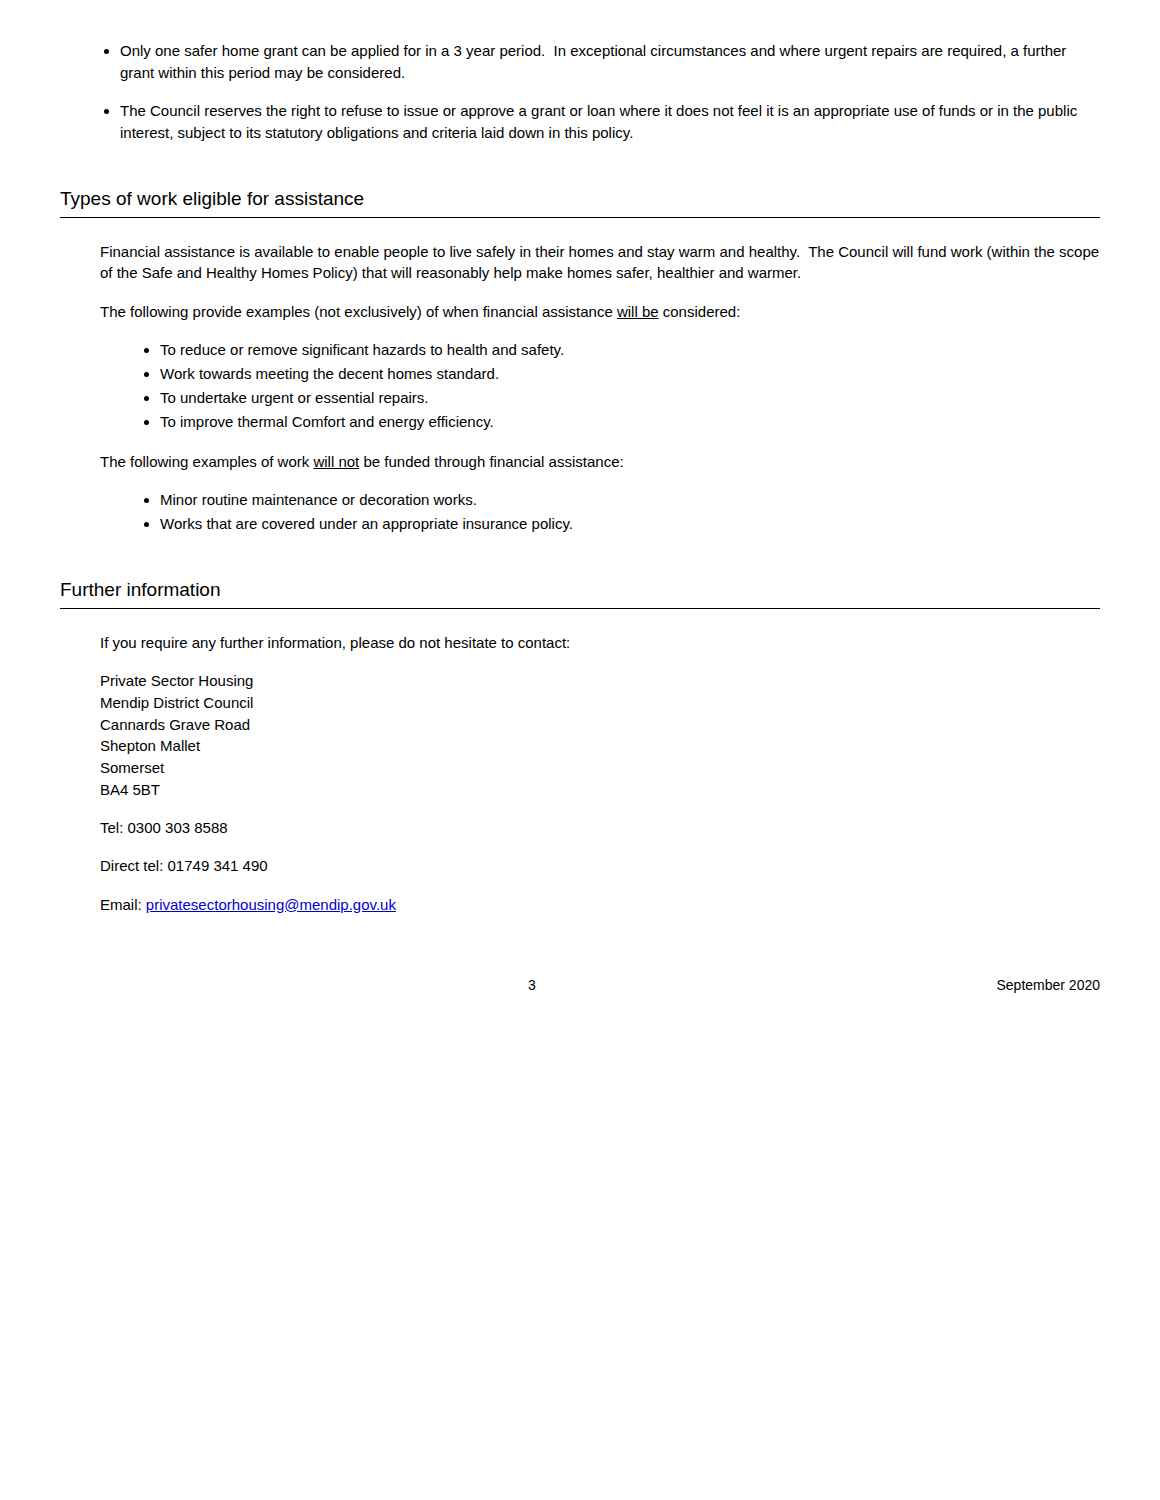Only one safer home grant can be applied for in a 3 year period. In exceptional circumstances and where urgent repairs are required, a further grant within this period may be considered.
The Council reserves the right to refuse to issue or approve a grant or loan where it does not feel it is an appropriate use of funds or in the public interest, subject to its statutory obligations and criteria laid down in this policy.
Types of work eligible for assistance
Financial assistance is available to enable people to live safely in their homes and stay warm and healthy. The Council will fund work (within the scope of the Safe and Healthy Homes Policy) that will reasonably help make homes safer, healthier and warmer.
The following provide examples (not exclusively) of when financial assistance will be considered:
To reduce or remove significant hazards to health and safety.
Work towards meeting the decent homes standard.
To undertake urgent or essential repairs.
To improve thermal Comfort and energy efficiency.
The following examples of work will not be funded through financial assistance:
Minor routine maintenance or decoration works.
Works that are covered under an appropriate insurance policy.
Further information
If you require any further information, please do not hesitate to contact:
Private Sector Housing
Mendip District Council
Cannards Grave Road
Shepton Mallet
Somerset
BA4 5BT
Tel: 0300 303 8588
Direct tel: 01749 341 490
Email: privatesectorhousing@mendip.gov.uk
3 September 2020